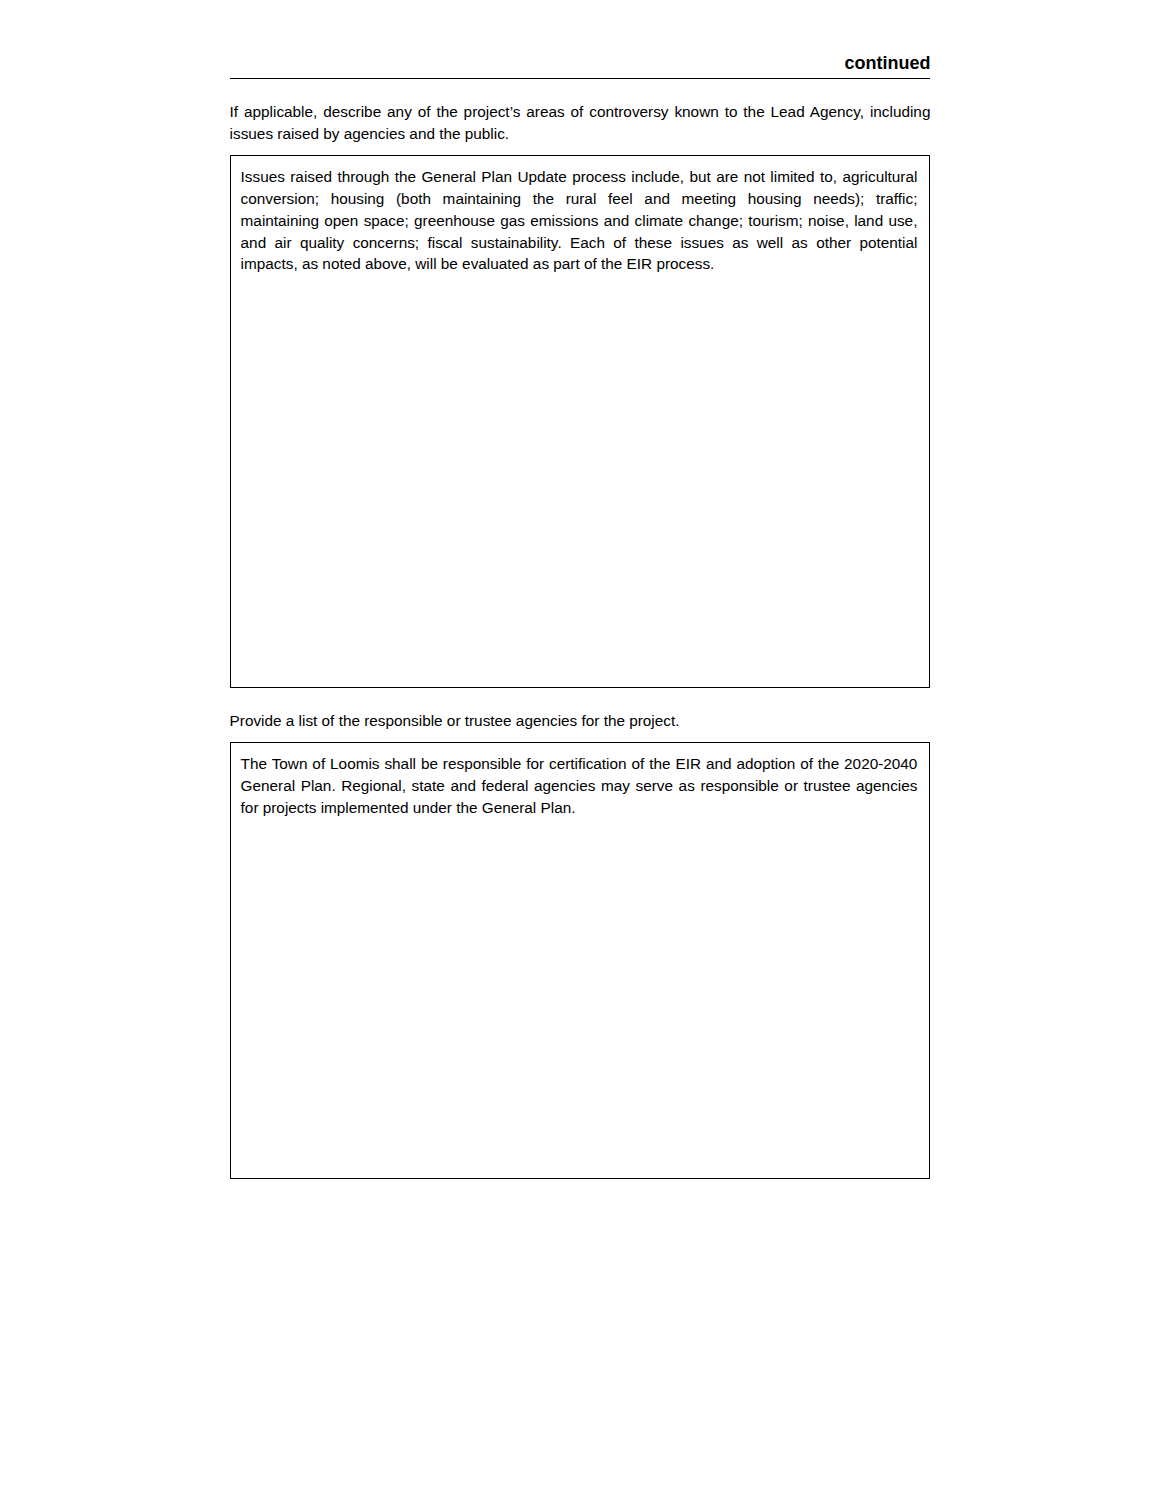continued
If applicable, describe any of the project’s areas of controversy known to the Lead Agency, including issues raised by agencies and the public.
Issues raised through the General Plan Update process include, but are not limited to, agricultural conversion; housing (both maintaining the rural feel and meeting housing needs); traffic; maintaining open space; greenhouse gas emissions and climate change; tourism; noise, land use, and air quality concerns; fiscal sustainability. Each of these issues as well as other potential impacts, as noted above, will be evaluated as part of the EIR process.
Provide a list of the responsible or trustee agencies for the project.
The Town of Loomis shall be responsible for certification of the EIR and adoption of the 2020-2040 General Plan. Regional, state and federal agencies may serve as responsible or trustee agencies for projects implemented under the General Plan.